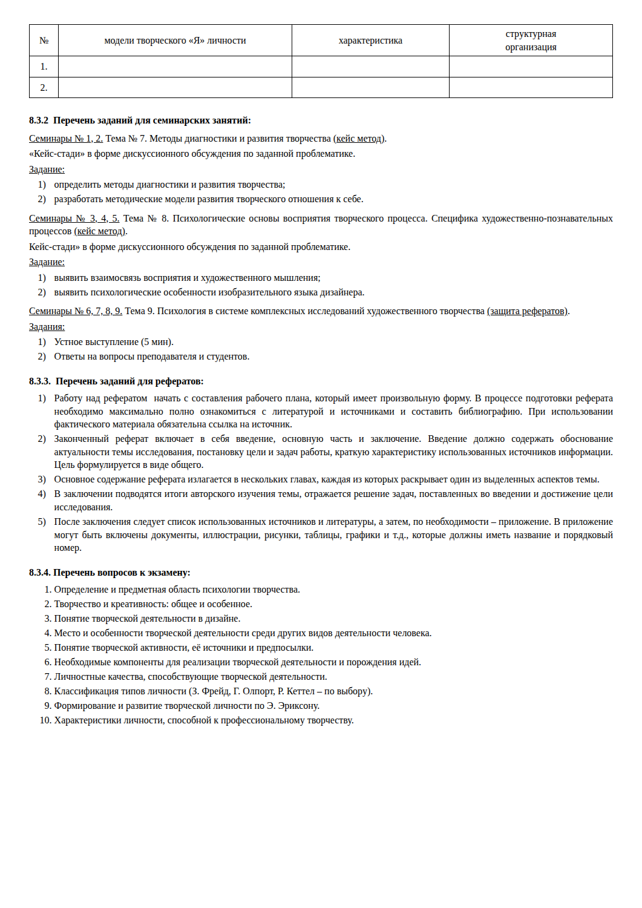| № | модели творческого «Я» личности | характеристика | структурная организация |
| --- | --- | --- | --- |
| 1. | | | |
| 2. | | | |
8.3.2 Перечень заданий для семинарских занятий:
Семинары № 1, 2. Тема № 7. Методы диагностики и развития творчества (кейс метод).
«Кейс-стади» в форме дискуссионного обсуждения по заданной проблематике.
Задание:
определить методы диагностики и развития творчества;
разработать методические модели развития творческого отношения к себе.
Семинары № 3, 4, 5. Тема № 8. Психологические основы восприятия творческого процесса. Специфика художественно-познавательных процессов (кейс метод).
Кейс-стади» в форме дискуссионного обсуждения по заданной проблематике.
Задание:
выявить взаимосвязь восприятия и художественного мышления;
выявить психологические особенности изобразительного языка дизайнера.
Семинары № 6, 7, 8, 9. Тема 9. Психология в системе комплексных исследований художественного творчества (защита рефератов).
Задания:
Устное выступление (5 мин).
Ответы на вопросы преподавателя и студентов.
8.3.3. Перечень заданий для рефератов:
Работу над рефератом начать с составления рабочего плана, который имеет произвольную форму. В процессе подготовки реферата необходимо максимально полно ознакомиться с литературой и источниками и составить библиографию. При использовании фактического материала обязательна ссылка на источник.
Законченный реферат включает в себя введение, основную часть и заключение. Введение должно содержать обоснование актуальности темы исследования, постановку цели и задач работы, краткую характеристику использованных источников информации. Цель формулируется в виде общего.
Основное содержание реферата излагается в нескольких главах, каждая из которых раскрывает один из выделенных аспектов темы.
В заключении подводятся итоги авторского изучения темы, отражается решение задач, поставленных во введении и достижение цели исследования.
После заключения следует список использованных источников и литературы, а затем, по необходимости – приложение. В приложение могут быть включены документы, иллюстрации, рисунки, таблицы, графики и т.д., которые должны иметь название и порядковый номер.
8.3.4. Перечень вопросов к экзамену:
Определение и предметная область психологии творчества.
Творчество и креативность: общее и особенное.
Понятие творческой деятельности в дизайне.
Место и особенности творческой деятельности среди других видов деятельности человека.
Понятие творческой активности, её источники и предпосылки.
Необходимые компоненты для реализации творческой деятельности и порождения идей.
Личностные качества, способствующие творческой деятельности.
Классификация типов личности (З. Фрейд, Г. Олпорт, Р. Кеттел – по выбору).
Формирование и развитие творческой личности по Э. Эриксону.
Характеристики личности, способной к профессиональному творчеству.